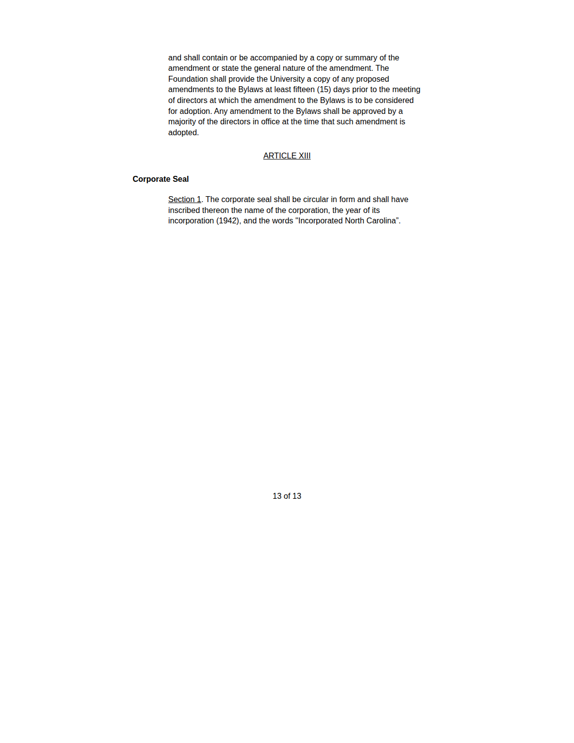and shall contain or be accompanied by a copy or summary of the amendment or state the general nature of the amendment. The Foundation shall provide the University a copy of any proposed amendments to the Bylaws at least fifteen (15) days prior to the meeting of directors at which the amendment to the Bylaws is to be considered for adoption. Any amendment to the Bylaws shall be approved by a majority of the directors in office at the time that such amendment is adopted.
ARTICLE XIII
Corporate Seal
Section 1. The corporate seal shall be circular in form and shall have inscribed thereon the name of the corporation, the year of its incorporation (1942), and the words "Incorporated North Carolina”.
13 of 13